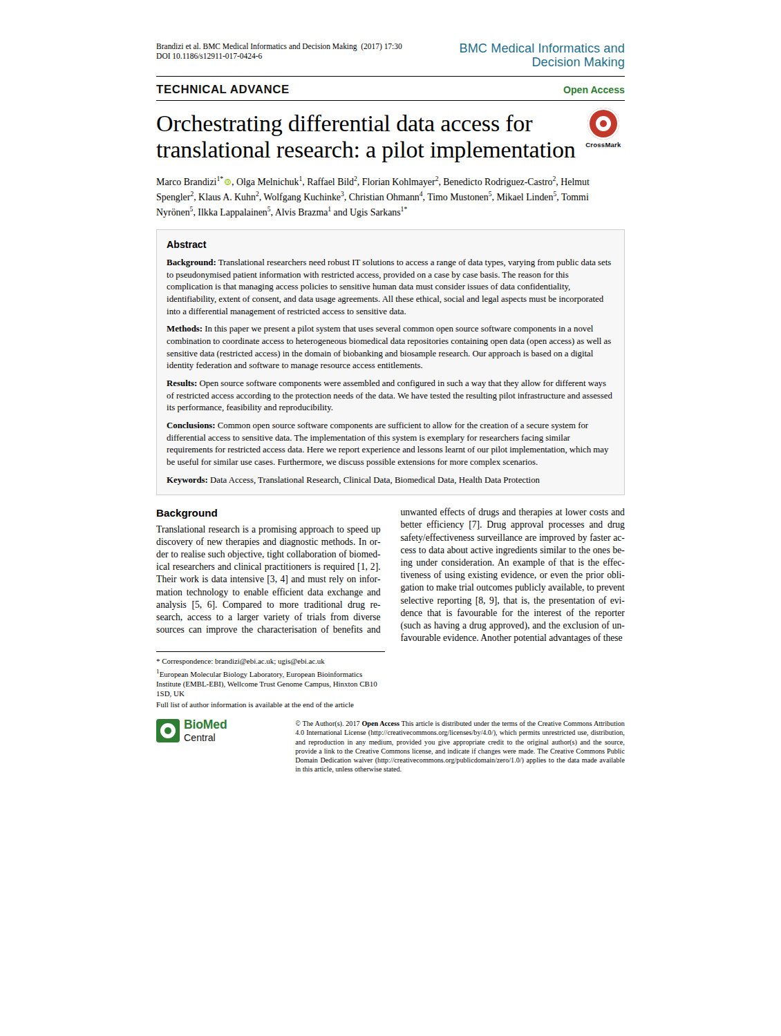Brandizi et al. BMC Medical Informatics and Decision Making (2017) 17:30
DOI 10.1186/s12911-017-0424-6
BMC Medical Informatics and Decision Making
TECHNICAL ADVANCE
Open Access
CrossMark
Orchestrating differential data access for translational research: a pilot implementation
Marco Brandizi1* , Olga Melnichuk1, Raffael Bild2, Florian Kohlmayer2, Benedicto Rodriguez-Castro2, Helmut Spengler2, Klaus A. Kuhn2, Wolfgang Kuchinke3, Christian Ohmann4, Timo Mustonen5, Mikael Linden5, Tommi Nyrönen5, Ilkka Lappalainen5, Alvis Brazma1 and Ugis Sarkans1*
Abstract
Background: Translational researchers need robust IT solutions to access a range of data types, varying from public data sets to pseudonymised patient information with restricted access, provided on a case by case basis. The reason for this complication is that managing access policies to sensitive human data must consider issues of data confidentiality, identifiability, extent of consent, and data usage agreements. All these ethical, social and legal aspects must be incorporated into a differential management of restricted access to sensitive data.
Methods: In this paper we present a pilot system that uses several common open source software components in a novel combination to coordinate access to heterogeneous biomedical data repositories containing open data (open access) as well as sensitive data (restricted access) in the domain of biobanking and biosample research. Our approach is based on a digital identity federation and software to manage resource access entitlements.
Results: Open source software components were assembled and configured in such a way that they allow for different ways of restricted access according to the protection needs of the data. We have tested the resulting pilot infrastructure and assessed its performance, feasibility and reproducibility.
Conclusions: Common open source software components are sufficient to allow for the creation of a secure system for differential access to sensitive data. The implementation of this system is exemplary for researchers facing similar requirements for restricted access data. Here we report experience and lessons learnt of our pilot implementation, which may be useful for similar use cases. Furthermore, we discuss possible extensions for more complex scenarios.
Keywords: Data Access, Translational Research, Clinical Data, Biomedical Data, Health Data Protection
Background
Translational research is a promising approach to speed up discovery of new therapies and diagnostic methods. In order to realise such objective, tight collaboration of biomedical researchers and clinical practitioners is required [1, 2]. Their work is data intensive [3, 4] and must rely on information technology to enable efficient data exchange and analysis [5, 6]. Compared to more traditional drug research, access to a larger variety of trials from diverse sources can improve the characterisation of benefits and unwanted effects of drugs and therapies at lower costs and better efficiency [7]. Drug approval processes and drug safety/effectiveness surveillance are improved by faster access to data about active ingredients similar to the ones being under consideration. An example of that is the effectiveness of using existing evidence, or even the prior obligation to make trial outcomes publicly available, to prevent selective reporting [8, 9], that is, the presentation of evidence that is favourable for the interest of the reporter (such as having a drug approved), and the exclusion of unfavourable evidence. Another potential advantages of these
* Correspondence: brandizi@ebi.ac.uk; ugis@ebi.ac.uk
1European Molecular Biology Laboratory, European Bioinformatics Institute (EMBL-EBI), Wellcome Trust Genome Campus, Hinxton CB10 1SD, UK
Full list of author information is available at the end of the article
BioMed Central
© The Author(s). 2017 Open Access This article is distributed under the terms of the Creative Commons Attribution 4.0 International License (http://creativecommons.org/licenses/by/4.0/), which permits unrestricted use, distribution, and reproduction in any medium, provided you give appropriate credit to the original author(s) and the source, provide a link to the Creative Commons license, and indicate if changes were made. The Creative Commons Public Domain Dedication waiver (http://creativecommons.org/publicdomain/zero/1.0/) applies to the data made available in this article, unless otherwise stated.